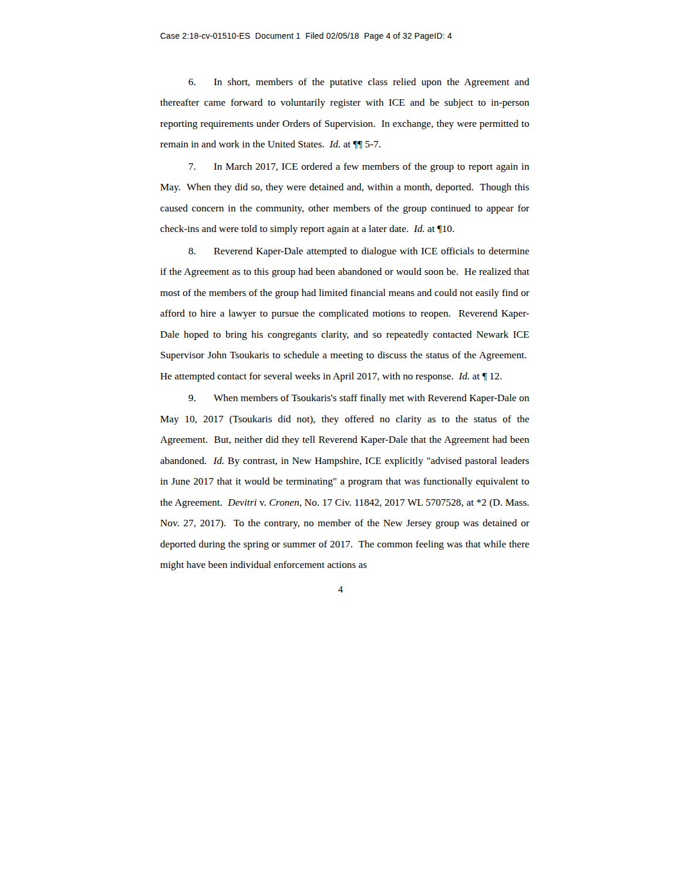Case 2:18-cv-01510-ES Document 1 Filed 02/05/18 Page 4 of 32 PageID: 4
6. In short, members of the putative class relied upon the Agreement and thereafter came forward to voluntarily register with ICE and be subject to in-person reporting requirements under Orders of Supervision. In exchange, they were permitted to remain in and work in the United States. Id. at ¶¶ 5-7.
7. In March 2017, ICE ordered a few members of the group to report again in May. When they did so, they were detained and, within a month, deported. Though this caused concern in the community, other members of the group continued to appear for check-ins and were told to simply report again at a later date. Id. at ¶10.
8. Reverend Kaper-Dale attempted to dialogue with ICE officials to determine if the Agreement as to this group had been abandoned or would soon be. He realized that most of the members of the group had limited financial means and could not easily find or afford to hire a lawyer to pursue the complicated motions to reopen. Reverend Kaper-Dale hoped to bring his congregants clarity, and so repeatedly contacted Newark ICE Supervisor John Tsoukaris to schedule a meeting to discuss the status of the Agreement. He attempted contact for several weeks in April 2017, with no response. Id. at ¶ 12.
9. When members of Tsoukaris's staff finally met with Reverend Kaper-Dale on May 10, 2017 (Tsoukaris did not), they offered no clarity as to the status of the Agreement. But, neither did they tell Reverend Kaper-Dale that the Agreement had been abandoned. Id. By contrast, in New Hampshire, ICE explicitly "advised pastoral leaders in June 2017 that it would be terminating" a program that was functionally equivalent to the Agreement. Devitri v. Cronen, No. 17 Civ. 11842, 2017 WL 5707528, at *2 (D. Mass. Nov. 27, 2017). To the contrary, no member of the New Jersey group was detained or deported during the spring or summer of 2017. The common feeling was that while there might have been individual enforcement actions as
4